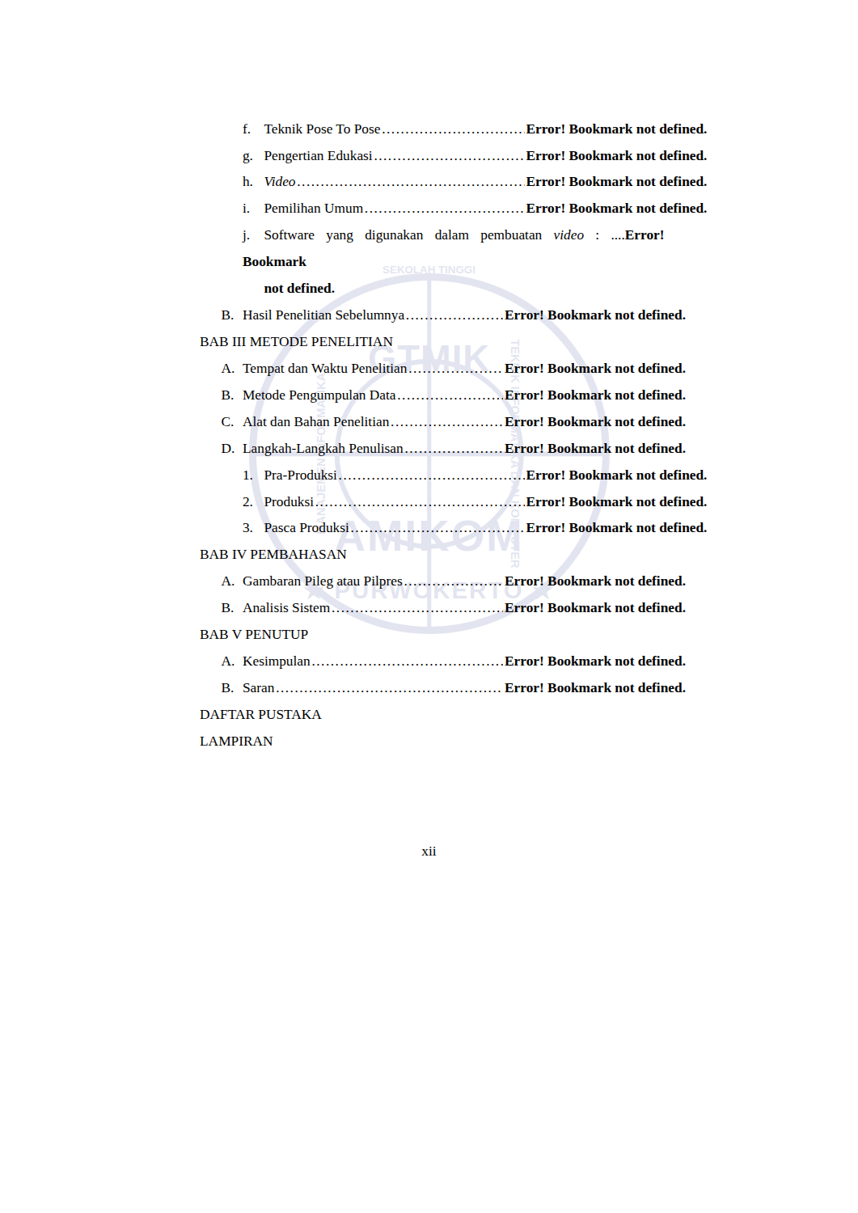GTMIK
AMIKOM
★ PURWOKERTO ★
MANAJEMEN INFORMATIKA
TEKNIK INFORMATIKA DAN KOMPUTER
SEKOLAH TINGGI
f. Teknik Pose To Pose ................................ Error! Bookmark not defined.
g. Pengertian Edukasi .................................. Error! Bookmark not defined.
h. Video ........................................................ Error! Bookmark not defined.
i. Pemilihan Umum ..................................... Error! Bookmark not defined.
j. Software yang digunakan dalam pembuatan video : ....Error! Bookmark not defined.
B. Hasil Penelitian Sebelumnya ....................... Error! Bookmark not defined.
BAB III METODE PENELITIAN
A. Tempat dan Waktu Penelitian ..................... Error! Bookmark not defined.
B. Metode Pengumpulan Data ......................... Error! Bookmark not defined.
C. Alat dan Bahan Penelitian ........................... Error! Bookmark not defined.
D. Langkah-Langkah Penulisan ...................... Error! Bookmark not defined.
1. Pra-Produksi ........................................... Error! Bookmark not defined.
2. Produksi .................................................. Error! Bookmark not defined.
3. Pasca Produksi ........................................ Error! Bookmark not defined.
BAB IV PEMBAHASAN
A. Gambaran Pileg atau Pilpres ....................... Error! Bookmark not defined.
B. Analisis Sistem ........................................... Error! Bookmark not defined.
BAB V PENUTUP
A. Kesimpulan ................................................ Error! Bookmark not defined.
B. Saran ........................................................... Error! Bookmark not defined.
DAFTAR PUSTAKA
LAMPIRAN
xii